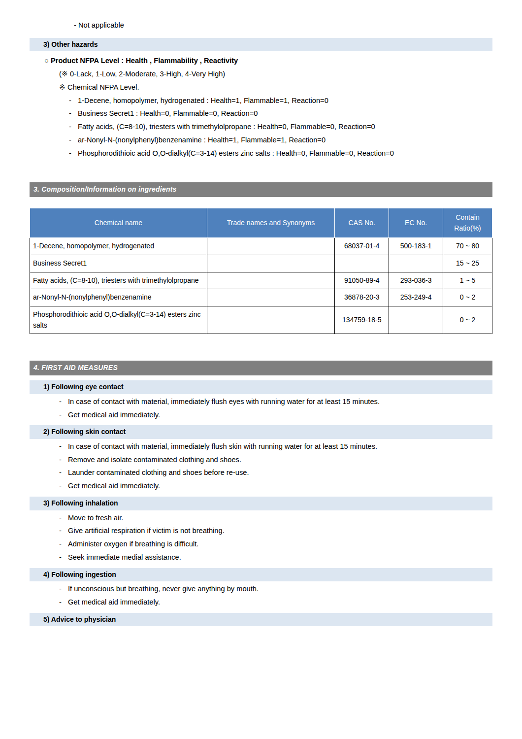- Not applicable
3) Other hazards
○ Product NFPA Level : Health , Flammability , Reactivity
(※ 0-Lack, 1-Low, 2-Moderate, 3-High, 4-Very High)
※ Chemical NFPA Level.
1-Decene, homopolymer, hydrogenated : Health=1, Flammable=1, Reaction=0
Business Secret1 : Health=0, Flammable=0, Reaction=0
Fatty acids, (C=8-10), triesters with trimethylolpropane : Health=0, Flammable=0, Reaction=0
ar-Nonyl-N-(nonylphenyl)benzenamine : Health=1, Flammable=1, Reaction=0
Phosphorodithioic acid O,O-dialkyl(C=3-14) esters zinc salts : Health=0, Flammable=0, Reaction=0
3. Composition/Information on ingredients
| Chemical name | Trade names and Synonyms | CAS No. | EC No. | Contain Ratio(%) |
| --- | --- | --- | --- | --- |
| 1-Decene, homopolymer, hydrogenated | | 68037-01-4 | 500-183-1 | 70 ~ 80 |
| Business Secret1 | | | | 15 ~ 25 |
| Fatty acids, (C=8-10), triesters with trimethylolpropane | | 91050-89-4 | 293-036-3 | 1 ~ 5 |
| ar-Nonyl-N-(nonylphenyl)benzenamine | | 36878-20-3 | 253-249-4 | 0 ~ 2 |
| Phosphorodithioic acid O,O-dialkyl(C=3-14) esters zinc salts | | 134759-18-5 | | 0 ~ 2 |
4. FIRST AID MEASURES
1) Following eye contact
In case of contact with material, immediately flush eyes with running water for at least 15 minutes.
Get medical aid immediately.
2) Following skin contact
In case of contact with material, immediately flush skin with running water for at least 15 minutes.
Remove and isolate contaminated clothing and shoes.
Launder contaminated clothing and shoes before re-use.
Get medical aid immediately.
3) Following inhalation
Move to fresh air.
Give artificial respiration if victim is not breathing.
Administer oxygen if breathing is difficult.
Seek immediate medial assistance.
4) Following ingestion
If unconscious but breathing, never give anything by mouth.
Get medical aid immediately.
5) Advice to physician